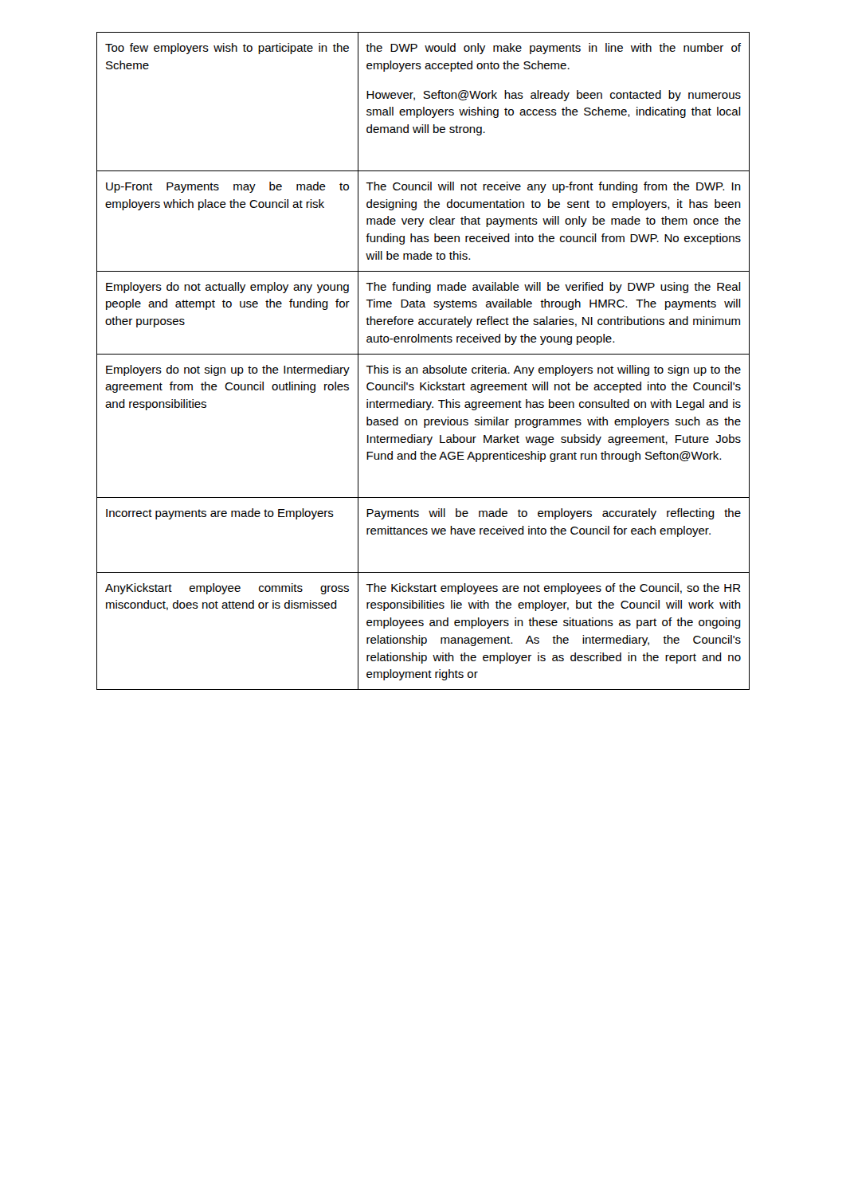| Too few employers wish to participate in the Scheme | the DWP would only make payments in line with the number of employers accepted onto the Scheme. However, Sefton@Work has already been contacted by numerous small employers wishing to access the Scheme, indicating that local demand will be strong. |
| Up-Front Payments may be made to employers which place the Council at risk | The Council will not receive any up-front funding from the DWP. In designing the documentation to be sent to employers, it has been made very clear that payments will only be made to them once the funding has been received into the council from DWP. No exceptions will be made to this. |
| Employers do not actually employ any young people and attempt to use the funding for other purposes | The funding made available will be verified by DWP using the Real Time Data systems available through HMRC. The payments will therefore accurately reflect the salaries, NI contributions and minimum auto-enrolments received by the young people. |
| Employers do not sign up to the Intermediary agreement from the Council outlining roles and responsibilities | This is an absolute criteria. Any employers not willing to sign up to the Council's Kickstart agreement will not be accepted into the Council's intermediary. This agreement has been consulted on with Legal and is based on previous similar programmes with employers such as the Intermediary Labour Market wage subsidy agreement, Future Jobs Fund and the AGE Apprenticeship grant run through Sefton@Work. |
| Incorrect payments are made to Employers | Payments will be made to employers accurately reflecting the remittances we have received into the Council for each employer. |
| AnyKickstart employee commits gross misconduct, does not attend or is dismissed | The Kickstart employees are not employees of the Council, so the HR responsibilities lie with the employer, but the Council will work with employees and employers in these situations as part of the ongoing relationship management. As the intermediary, the Council's relationship with the employer is as described in the report and no employment rights or |